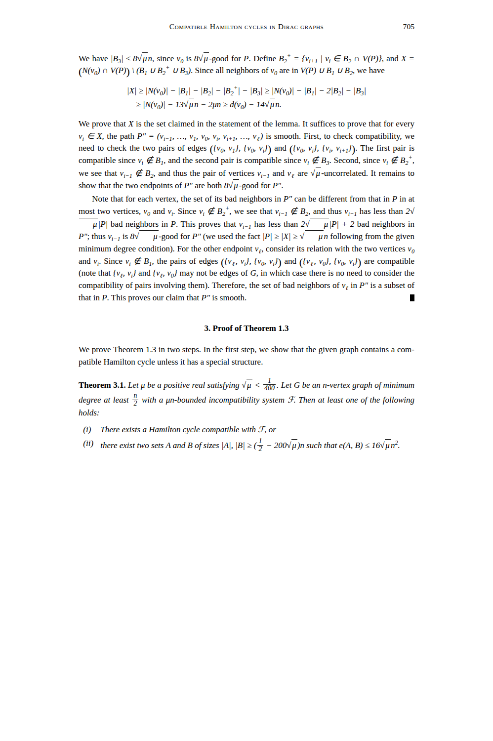Compatible Hamilton cycles in Dirac graphs 705
We have |B3| ≤ 8√μn, since v0 is 8√μ-good for P. Define B2+ = {vi+1 | vi ∈ B2 ∩ V(P)}, and X = (N(v0) ∩ V(P)) \ (B1 ∪ B2+ ∪ B3). Since all neighbors of v0 are in V(P) ∪ B1 ∪ B2, we have
|X| ≥ |N(v0)| − |B1| − |B2| − |B2+| − |B3| ≥ |N(v0)| − |B1| − 2|B2| − |B3| ≥ |N(v0)| − 13√μn − 2μn ≥ d(v0) − 14√μn.
We prove that X is the set claimed in the statement of the lemma. It suffices to prove that for every vi ∈ X, the path P″ = (vi−1, …, v1, v0, vi, vi+1, …, vℓ) is smooth. First, to check compatibility, we need to check the two pairs of edges ({v0, v1}, {v0, vi}) and ({v0, vi}, {vi, vi+1}). The first pair is compatible since vi ∉ B1, and the second pair is compatible since vi ∉ B3. Second, since vi ∉ B2+, we see that vi−1 ∉ B2, and thus the pair of vertices vi−1 and vℓ are √μ-uncorrelated. It remains to show that the two endpoints of P″ are both 8√μ-good for P″.
Note that for each vertex, the set of its bad neighbors in P″ can be different from that in P in at most two vertices, v0 and vi. Since vi ∉ B2+, we see that vi−1 ∉ B2, and thus vi−1 has less than 2√μ|P| bad neighbors in P. This proves that vi−1 has less than 2√μ|P| + 2 bad neighbors in P″; thus vi−1 is 8√μ-good for P″ (we used the fact |P| ≥ |X| ≥ √μn following from the given minimum degree condition). For the other endpoint vℓ, consider its relation with the two vertices v0 and vi. Since vi ∉ B1, the pairs of edges ({vℓ, vi}, {v0, vi}) and ({vℓ, v0}, {v0, vi}) are compatible (note that {vℓ, vi} and {vℓ, v0} may not be edges of G, in which case there is no need to consider the compatibility of pairs involving them). Therefore, the set of bad neighbors of vℓ in P″ is a subset of that in P. This proves our claim that P″ is smooth.
3. Proof of Theorem 1.3
We prove Theorem 1.3 in two steps. In the first step, we show that the given graph contains a compatible Hamilton cycle unless it has a special structure.
Theorem 3.1. Let μ be a positive real satisfying √μ < 1400. Let G be an n-vertex graph of minimum degree at least n 2 with a μn-bounded incompatibility system ℱ. Then at least one of the following holds:
(i) There exists a Hamilton cycle compatible with ℱ, or
(ii) there exist two sets A and B of sizes |A|, |B| ≥ (12 − 200√μ)n such that e(A, B) ≤ 16√μn2.